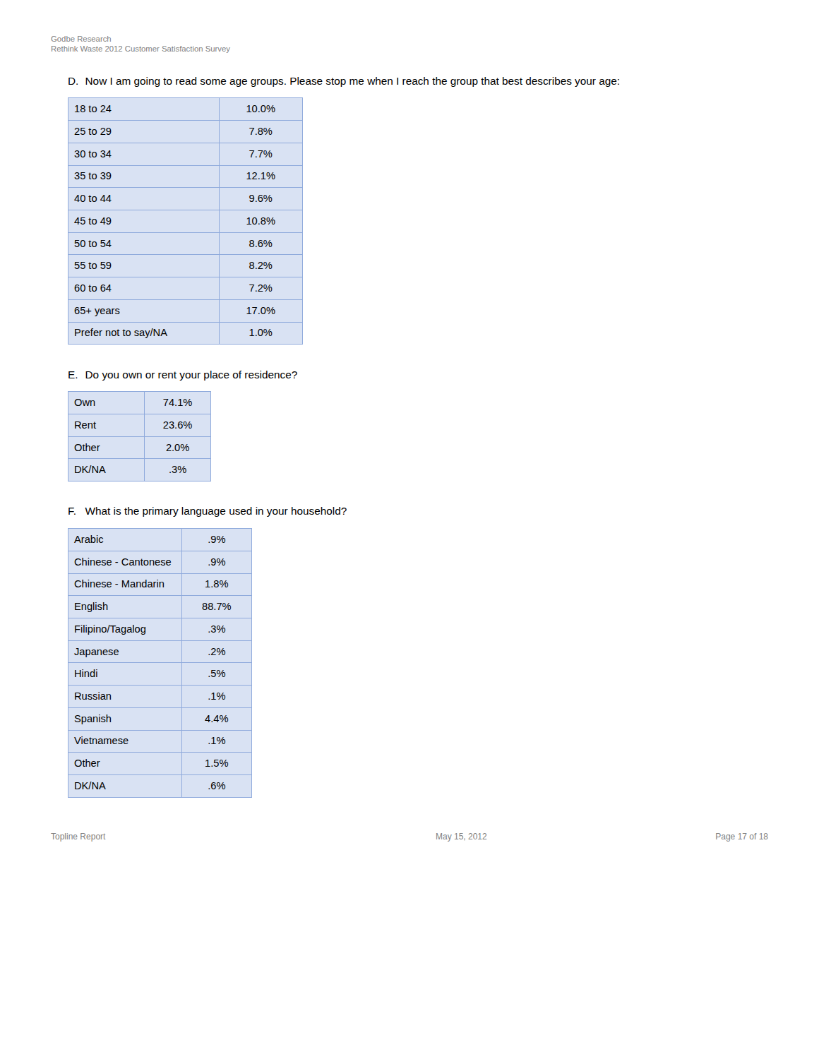Godbe Research
Rethink Waste 2012 Customer Satisfaction Survey
D. Now I am going to read some age groups. Please stop me when I reach the group that best describes your age:
| 18 to 24 | 10.0% |
| 25 to 29 | 7.8% |
| 30 to 34 | 7.7% |
| 35 to 39 | 12.1% |
| 40 to 44 | 9.6% |
| 45 to 49 | 10.8% |
| 50 to 54 | 8.6% |
| 55 to 59 | 8.2% |
| 60 to 64 | 7.2% |
| 65+ years | 17.0% |
| Prefer not to say/NA | 1.0% |
E. Do you own or rent your place of residence?
| Own | 74.1% |
| Rent | 23.6% |
| Other | 2.0% |
| DK/NA | .3% |
F. What is the primary language used in your household?
| Arabic | .9% |
| Chinese - Cantonese | .9% |
| Chinese - Mandarin | 1.8% |
| English | 88.7% |
| Filipino/Tagalog | .3% |
| Japanese | .2% |
| Hindi | .5% |
| Russian | .1% |
| Spanish | 4.4% |
| Vietnamese | .1% |
| Other | 1.5% |
| DK/NA | .6% |
Topline Report May 15, 2012 Page 17 of 18